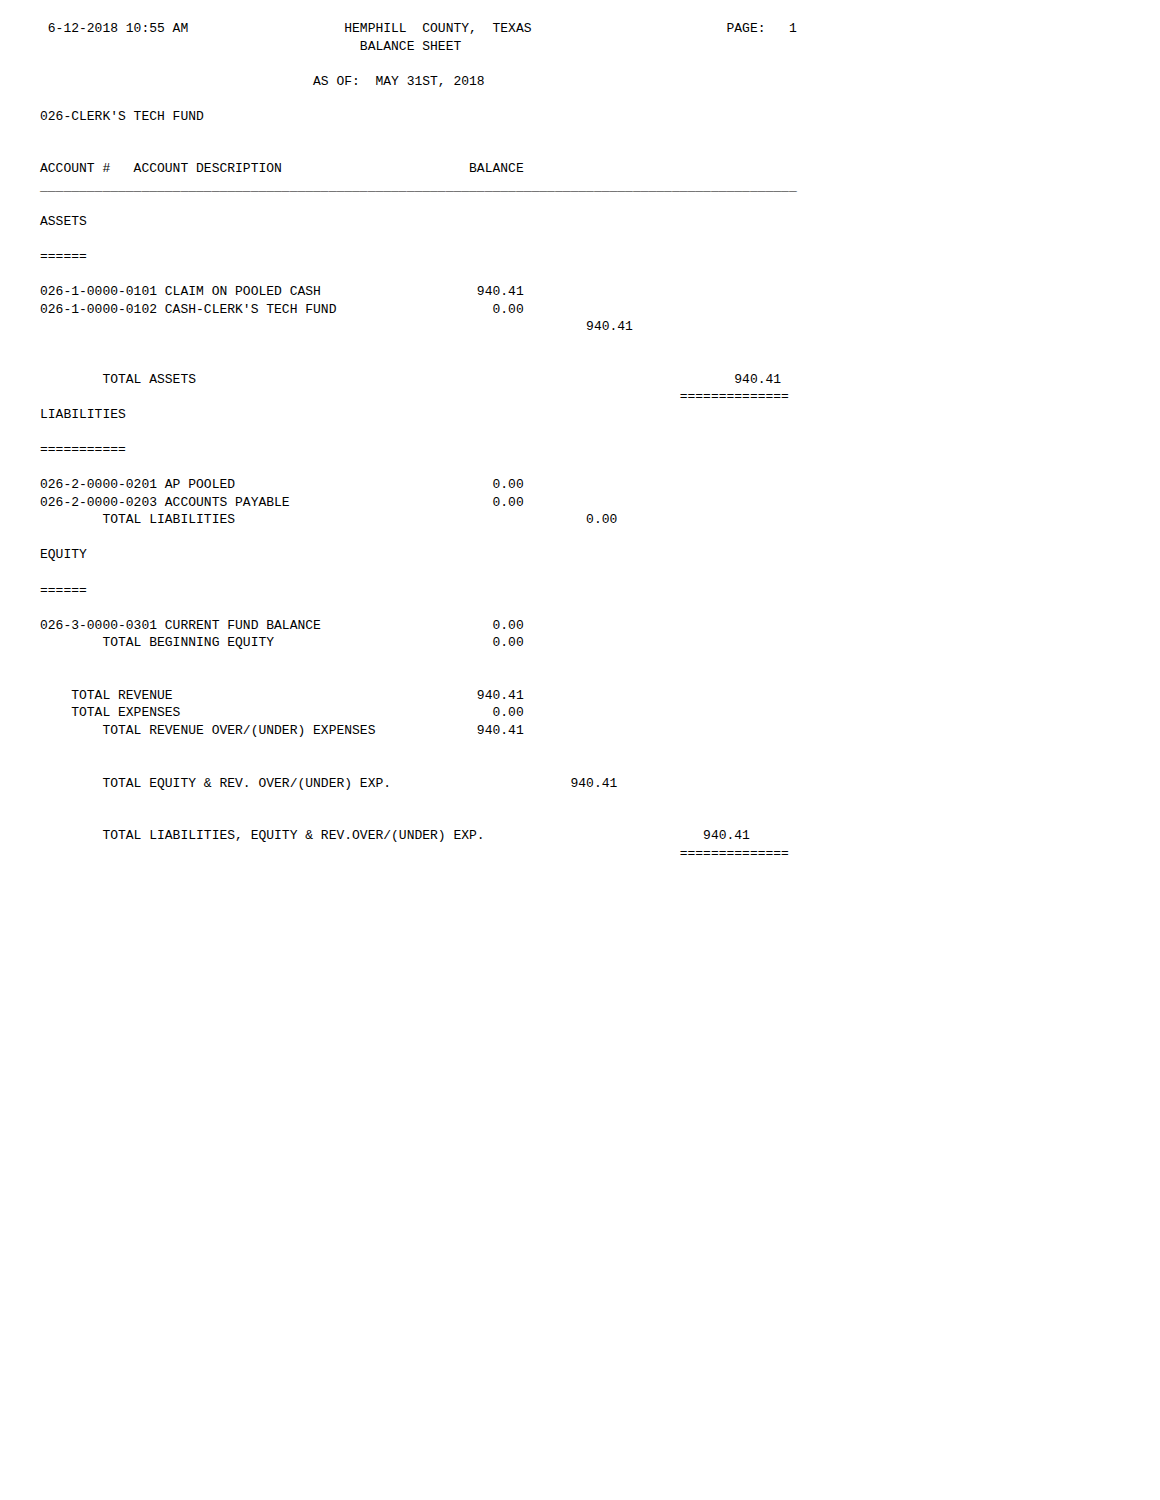6-12-2018 10:55 AM                    HEMPHILL  COUNTY,  TEXAS                         PAGE:   1
                                         BALANCE SHEET

                                   AS OF:  MAY 31ST, 2018

026-CLERK'S TECH FUND


ACCOUNT #   ACCOUNT DESCRIPTION                        BALANCE
_________________________________________________________________________________________________

ASSETS

======

026-1-0000-0101 CLAIM ON POOLED CASH                    940.41
026-1-0000-0102 CASH-CLERK'S TECH FUND                    0.00
                                                                      940.41


        TOTAL ASSETS                                                                     940.41
                                                                                  ==============
LIABILITIES

===========

026-2-0000-0201 AP POOLED                                 0.00
026-2-0000-0203 ACCOUNTS PAYABLE                          0.00
        TOTAL LIABILITIES                                             0.00

EQUITY

======

026-3-0000-0301 CURRENT FUND BALANCE                      0.00
        TOTAL BEGINNING EQUITY                            0.00


    TOTAL REVENUE                                       940.41
    TOTAL EXPENSES                                        0.00
        TOTAL REVENUE OVER/(UNDER) EXPENSES             940.41


        TOTAL EQUITY & REV. OVER/(UNDER) EXP.                       940.41


        TOTAL LIABILITIES, EQUITY & REV.OVER/(UNDER) EXP.                            940.41
                                                                                  ==============